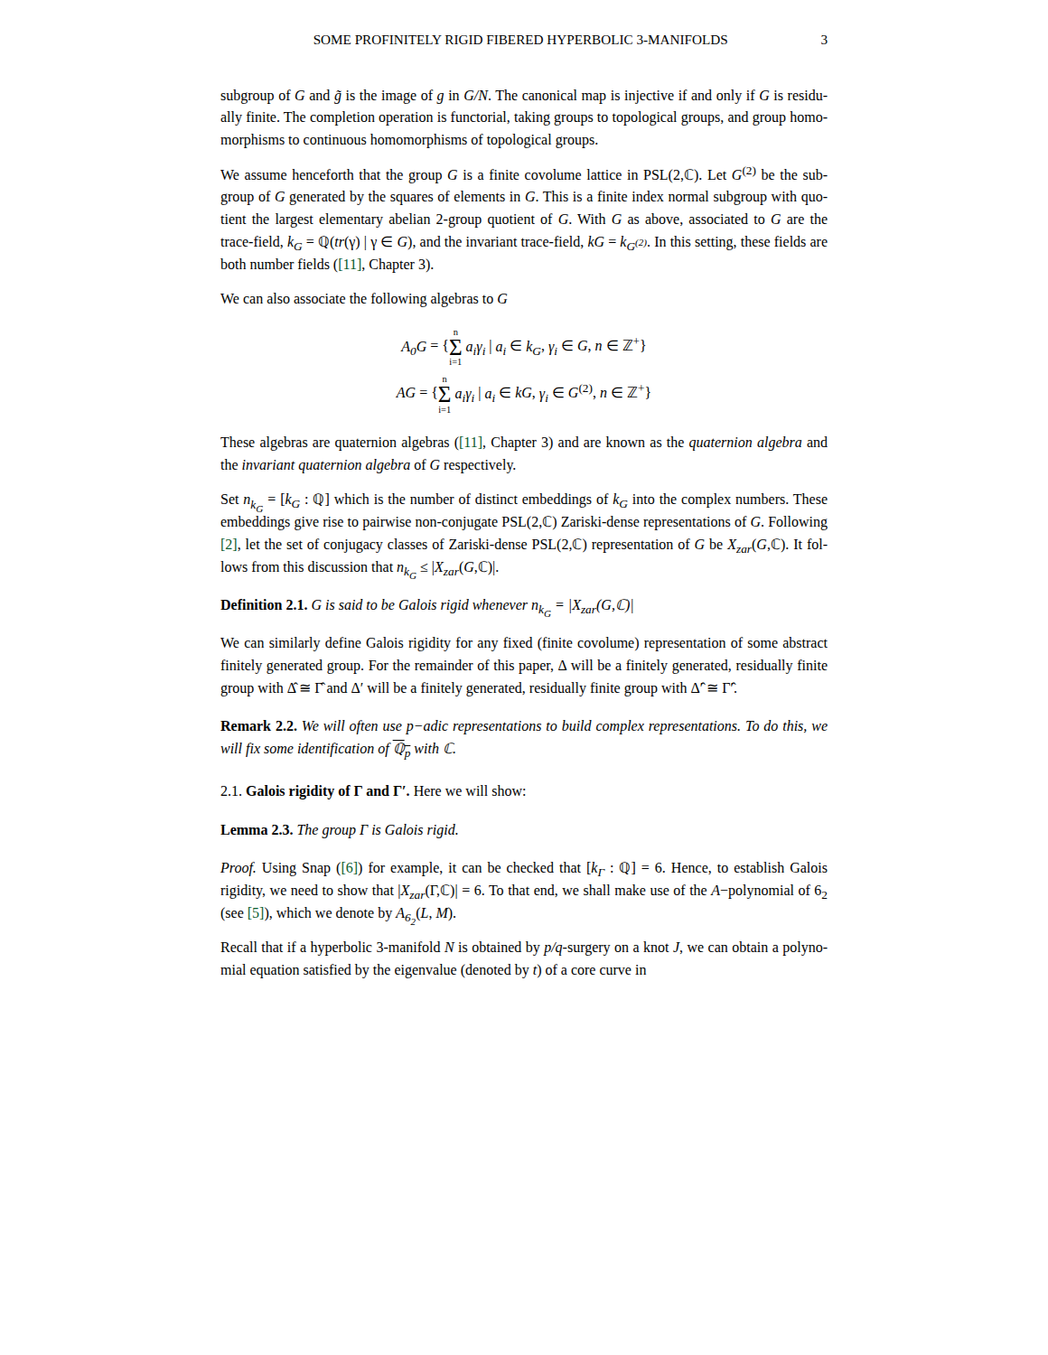SOME PROFINITELY RIGID FIBERED HYPERBOLIC 3-MANIFOLDS 3
subgroup of G and g̃ is the image of g in G/N. The canonical map is injective if and only if G is residually finite. The completion operation is functorial, taking groups to topological groups, and group homomorphisms to continuous homomorphisms of topological groups.
We assume henceforth that the group G is a finite covolume lattice in PSL(2,ℂ). Let G(2) be the subgroup of G generated by the squares of elements in G. This is a finite index normal subgroup with quotient the largest elementary abelian 2-group quotient of G. With G as above, associated to G are the trace-field, kG = ℚ(tr(γ) | γ ∈ G), and the invariant trace-field, kG = kG(2). In this setting, these fields are both number fields ([11], Chapter 3).
We can also associate the following algebras to G
A0G = {nΣi=1 aiγi | ai ∈ kG, γi ∈ G, n ∈ ℤ+}
AG = {nΣi=1 aiγi | ai ∈ kG, γi ∈ G(2), n ∈ ℤ+}
These algebras are quaternion algebras ([11], Chapter 3) and are known as the quaternion algebra and the invariant quaternion algebra of G respectively.
Set nkG = [kG : ℚ] which is the number of distinct embeddings of kG into the complex numbers. These embeddings give rise to pairwise non-conjugate PSL(2,ℂ) Zariski-dense representations of G. Following [2], let the set of conjugacy classes of Zariski-dense PSL(2,ℂ) representation of G be Xzar(G,ℂ). It follows from this discussion that nkG ≤ |Xzar(G,ℂ)|.
Definition 2.1. G is said to be Galois rigid whenever nkG = |Xzar(G,ℂ)|
We can similarly define Galois rigidity for any fixed (finite covolume) representation of some abstract finitely generated group. For the remainder of this paper, Δ will be a finitely generated, residually finite group with Δ̂ ≅ Γ̂ and Δ′ will be a finitely generated, residually finite group with Δ′̂ ≅ Γ′̂.
Remark 2.2. We will often use p−adic representations to build complex representations. To do this, we will fix some identification of ℚp with ℂ.
2.1. Galois rigidity of Γ and Γ′. Here we will show:
Lemma 2.3. The group Γ is Galois rigid.
Proof. Using Snap ([6]) for example, it can be checked that [kΓ : ℚ] = 6. Hence, to establish Galois rigidity, we need to show that |Xzar(Γ,ℂ)| = 6. To that end, we shall make use of the A−polynomial of 62 (see [5]), which we denote by A62(L, M).
Recall that if a hyperbolic 3-manifold N is obtained by p/q-surgery on a knot J, we can obtain a polynomial equation satisfied by the eigenvalue (denoted by t) of a core curve in